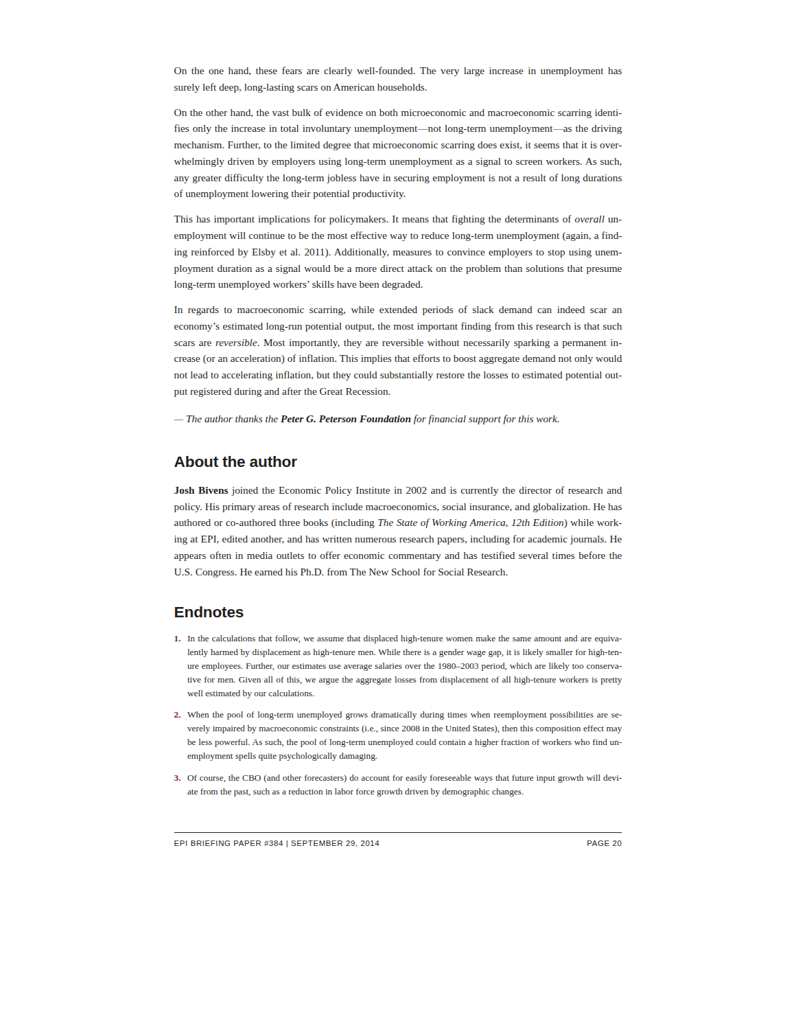On the one hand, these fears are clearly well-founded. The very large increase in unemployment has surely left deep, long-lasting scars on American households.
On the other hand, the vast bulk of evidence on both microeconomic and macroeconomic scarring identifies only the increase in total involuntary unemployment—not long-term unemployment—as the driving mechanism. Further, to the limited degree that microeconomic scarring does exist, it seems that it is overwhelmingly driven by employers using long-term unemployment as a signal to screen workers. As such, any greater difficulty the long-term jobless have in securing employment is not a result of long durations of unemployment lowering their potential productivity.
This has important implications for policymakers. It means that fighting the determinants of overall unemployment will continue to be the most effective way to reduce long-term unemployment (again, a finding reinforced by Elsby et al. 2011). Additionally, measures to convince employers to stop using unemployment duration as a signal would be a more direct attack on the problem than solutions that presume long-term unemployed workers’ skills have been degraded.
In regards to macroeconomic scarring, while extended periods of slack demand can indeed scar an economy’s estimated long-run potential output, the most important finding from this research is that such scars are reversible. Most importantly, they are reversible without necessarily sparking a permanent increase (or an acceleration) of inflation. This implies that efforts to boost aggregate demand not only would not lead to accelerating inflation, but they could substantially restore the losses to estimated potential output registered during and after the Great Recession.
— The author thanks the Peter G. Peterson Foundation for financial support for this work.
About the author
Josh Bivens joined the Economic Policy Institute in 2002 and is currently the director of research and policy. His primary areas of research include macroeconomics, social insurance, and globalization. He has authored or co-authored three books (including The State of Working America, 12th Edition) while working at EPI, edited another, and has written numerous research papers, including for academic journals. He appears often in media outlets to offer economic commentary and has testified several times before the U.S. Congress. He earned his Ph.D. from The New School for Social Research.
Endnotes
1. In the calculations that follow, we assume that displaced high-tenure women make the same amount and are equivalently harmed by displacement as high-tenure men. While there is a gender wage gap, it is likely smaller for high-tenure employees. Further, our estimates use average salaries over the 1980–2003 period, which are likely too conservative for men. Given all of this, we argue the aggregate losses from displacement of all high-tenure workers is pretty well estimated by our calculations.
2. When the pool of long-term unemployed grows dramatically during times when reemployment possibilities are severely impaired by macroeconomic constraints (i.e., since 2008 in the United States), then this composition effect may be less powerful. As such, the pool of long-term unemployed could contain a higher fraction of workers who find unemployment spells quite psychologically damaging.
3. Of course, the CBO (and other forecasters) do account for easily foreseeable ways that future input growth will deviate from the past, such as a reduction in labor force growth driven by demographic changes.
EPI Briefing Paper #384 | September 29, 2014
Page 20